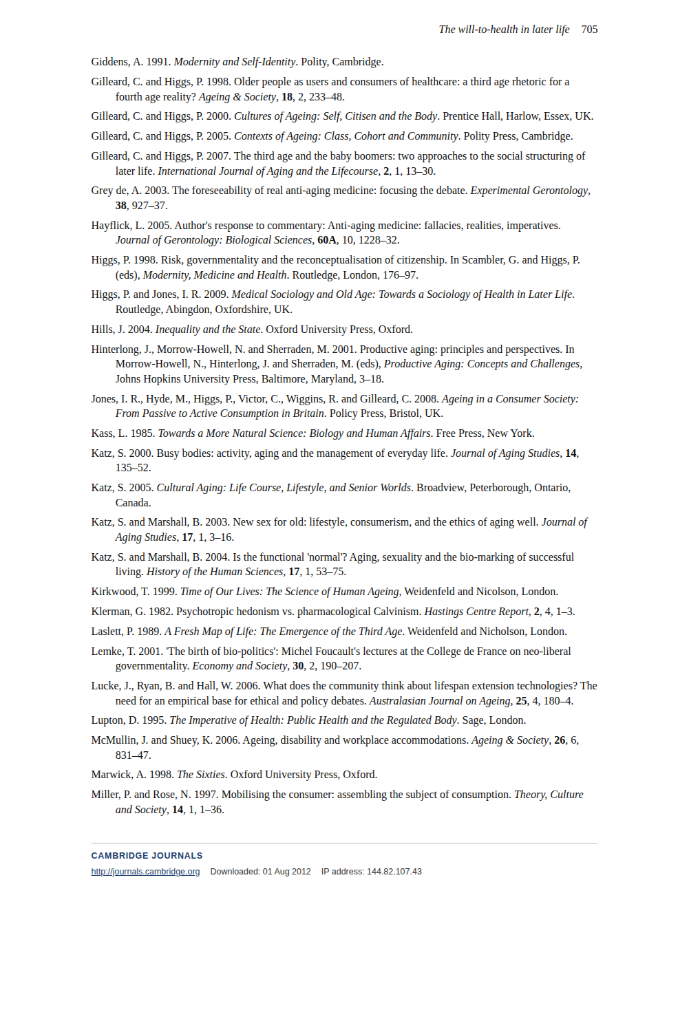The will-to-health in later life 705
References
Giddens, A. 1991. Modernity and Self-Identity. Polity, Cambridge.
Gilleard, C. and Higgs, P. 1998. Older people as users and consumers of healthcare: a third age rhetoric for a fourth age reality? Ageing & Society, 18, 2, 233–48.
Gilleard, C. and Higgs, P. 2000. Cultures of Ageing: Self, Citisen and the Body. Prentice Hall, Harlow, Essex, UK.
Gilleard, C. and Higgs, P. 2005. Contexts of Ageing: Class, Cohort and Community. Polity Press, Cambridge.
Gilleard, C. and Higgs, P. 2007. The third age and the baby boomers: two approaches to the social structuring of later life. International Journal of Aging and the Lifecourse, 2, 1, 13–30.
Grey de, A. 2003. The foreseeability of real anti-aging medicine: focusing the debate. Experimental Gerontology, 38, 927–37.
Hayflick, L. 2005. Author's response to commentary: Anti-aging medicine: fallacies, realities, imperatives. Journal of Gerontology: Biological Sciences, 60A, 10, 1228–32.
Higgs, P. 1998. Risk, governmentality and the reconceptualisation of citizenship. In Scambler, G. and Higgs, P. (eds), Modernity, Medicine and Health. Routledge, London, 176–97.
Higgs, P. and Jones, I. R. 2009. Medical Sociology and Old Age: Towards a Sociology of Health in Later Life. Routledge, Abingdon, Oxfordshire, UK.
Hills, J. 2004. Inequality and the State. Oxford University Press, Oxford.
Hinterlong, J., Morrow-Howell, N. and Sherraden, M. 2001. Productive aging: principles and perspectives. In Morrow-Howell, N., Hinterlong, J. and Sherraden, M. (eds), Productive Aging: Concepts and Challenges, Johns Hopkins University Press, Baltimore, Maryland, 3–18.
Jones, I. R., Hyde, M., Higgs, P., Victor, C., Wiggins, R. and Gilleard, C. 2008. Ageing in a Consumer Society: From Passive to Active Consumption in Britain. Policy Press, Bristol, UK.
Kass, L. 1985. Towards a More Natural Science: Biology and Human Affairs. Free Press, New York.
Katz, S. 2000. Busy bodies: activity, aging and the management of everyday life. Journal of Aging Studies, 14, 135–52.
Katz, S. 2005. Cultural Aging: Life Course, Lifestyle, and Senior Worlds. Broadview, Peterborough, Ontario, Canada.
Katz, S. and Marshall, B. 2003. New sex for old: lifestyle, consumerism, and the ethics of aging well. Journal of Aging Studies, 17, 1, 3–16.
Katz, S. and Marshall, B. 2004. Is the functional 'normal'? Aging, sexuality and the bio-marking of successful living. History of the Human Sciences, 17, 1, 53–75.
Kirkwood, T. 1999. Time of Our Lives: The Science of Human Ageing, Weidenfeld and Nicolson, London.
Klerman, G. 1982. Psychotropic hedonism vs. pharmacological Calvinism. Hastings Centre Report, 2, 4, 1–3.
Laslett, P. 1989. A Fresh Map of Life: The Emergence of the Third Age. Weidenfeld and Nicholson, London.
Lemke, T. 2001. 'The birth of bio-politics': Michel Foucault's lectures at the College de France on neo-liberal governmentality. Economy and Society, 30, 2, 190–207.
Lucke, J., Ryan, B. and Hall, W. 2006. What does the community think about lifespan extension technologies? The need for an empirical base for ethical and policy debates. Australasian Journal on Ageing, 25, 4, 180–4.
Lupton, D. 1995. The Imperative of Health: Public Health and the Regulated Body. Sage, London.
McMullin, J. and Shuey, K. 2006. Ageing, disability and workplace accommodations. Ageing & Society, 26, 6, 831–47.
Marwick, A. 1998. The Sixties. Oxford University Press, Oxford.
Miller, P. and Rose, N. 1997. Mobilising the consumer: assembling the subject of consumption. Theory, Culture and Society, 14, 1, 1–36.
CAMBRIDGE JOURNALS
http://journals.cambridge.org Downloaded: 01 Aug 2012 IP address: 144.82.107.43